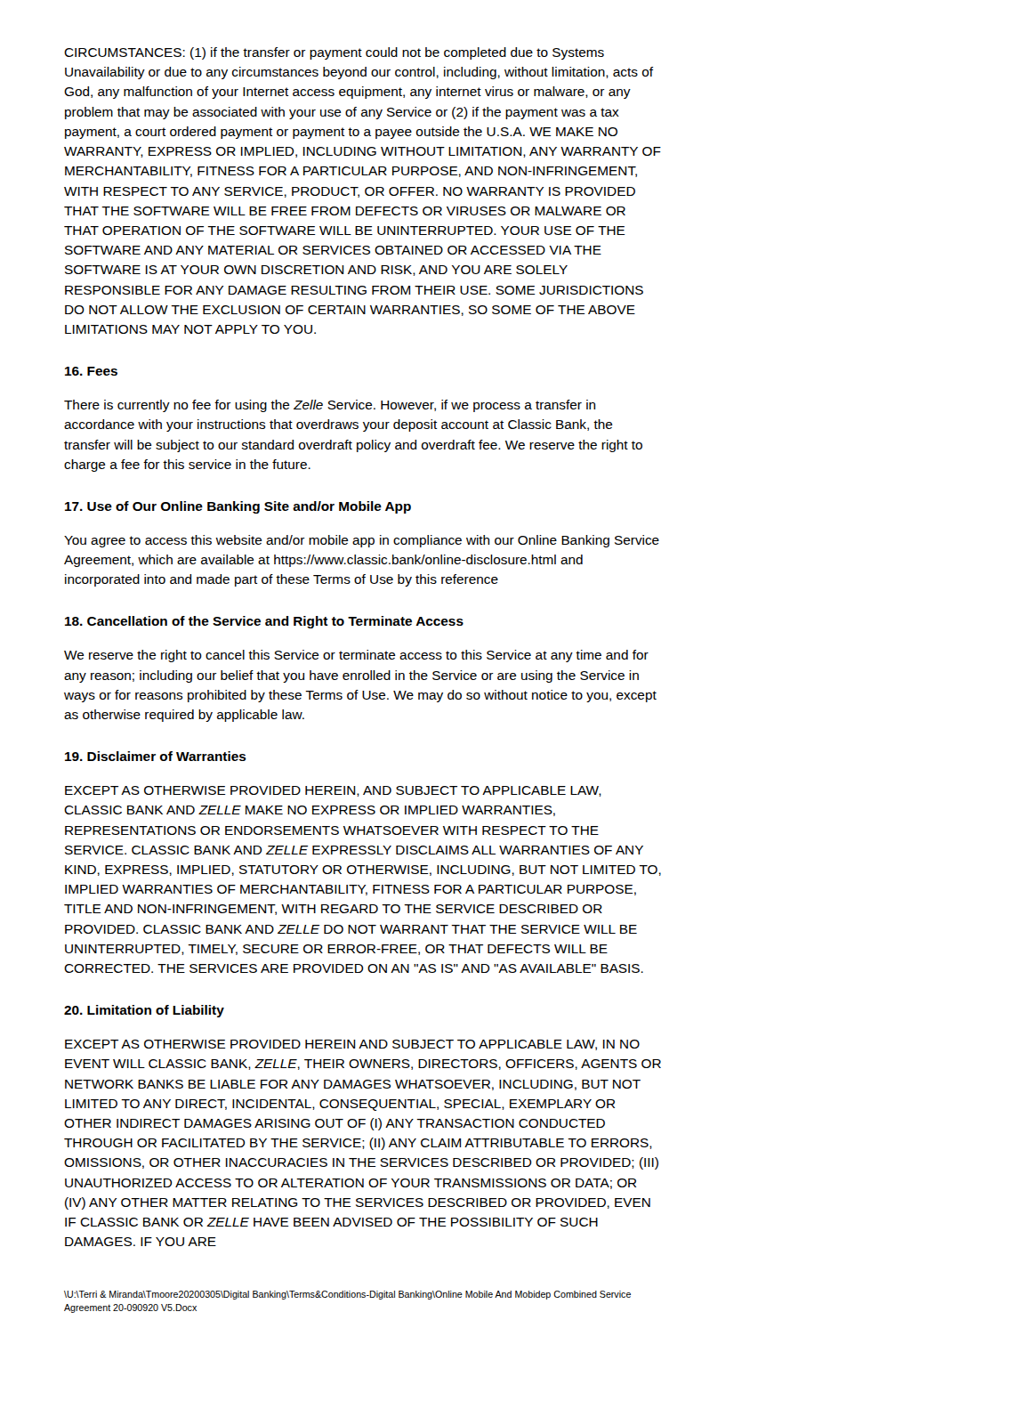CIRCUMSTANCES: (1) if the transfer or payment could not be completed due to Systems Unavailability or due to any circumstances beyond our control, including, without limitation, acts of God, any malfunction of your Internet access equipment, any internet virus or malware, or any problem that may be associated with your use of any Service or (2) if the payment was a tax payment, a court ordered payment or payment to a payee outside the U.S.A. WE MAKE NO WARRANTY, EXPRESS OR IMPLIED, INCLUDING WITHOUT LIMITATION, ANY WARRANTY OF MERCHANTABILITY, FITNESS FOR A PARTICULAR PURPOSE, AND NON-INFRINGEMENT, WITH RESPECT TO ANY SERVICE, PRODUCT, OR OFFER. NO WARRANTY IS PROVIDED THAT THE SOFTWARE WILL BE FREE FROM DEFECTS OR VIRUSES OR MALWARE OR THAT OPERATION OF THE SOFTWARE WILL BE UNINTERRUPTED. YOUR USE OF THE SOFTWARE AND ANY MATERIAL OR SERVICES OBTAINED OR ACCESSED VIA THE SOFTWARE IS AT YOUR OWN DISCRETION AND RISK, AND YOU ARE SOLELY RESPONSIBLE FOR ANY DAMAGE RESULTING FROM THEIR USE. SOME JURISDICTIONS DO NOT ALLOW THE EXCLUSION OF CERTAIN WARRANTIES, SO SOME OF THE ABOVE LIMITATIONS MAY NOT APPLY TO YOU.
16. Fees
There is currently no fee for using the Zelle Service. However, if we process a transfer in accordance with your instructions that overdraws your deposit account at Classic Bank, the transfer will be subject to our standard overdraft policy and overdraft fee. We reserve the right to charge a fee for this service in the future.
17. Use of Our Online Banking Site and/or Mobile App
You agree to access this website and/or mobile app in compliance with our Online Banking Service Agreement, which are available at https://www.classic.bank/online-disclosure.html and incorporated into and made part of these Terms of Use by this reference
18. Cancellation of the Service and Right to Terminate Access
We reserve the right to cancel this Service or terminate access to this Service at any time and for any reason; including our belief that you have enrolled in the Service or are using the Service in ways or for reasons prohibited by these Terms of Use. We may do so without notice to you, except as otherwise required by applicable law.
19. Disclaimer of Warranties
EXCEPT AS OTHERWISE PROVIDED HEREIN, AND SUBJECT TO APPLICABLE LAW, CLASSIC BANK AND ZELLE MAKE NO EXPRESS OR IMPLIED WARRANTIES, REPRESENTATIONS OR ENDORSEMENTS WHATSOEVER WITH RESPECT TO THE SERVICE. CLASSIC BANK AND ZELLE EXPRESSLY DISCLAIMS ALL WARRANTIES OF ANY KIND, EXPRESS, IMPLIED, STATUTORY OR OTHERWISE, INCLUDING, BUT NOT LIMITED TO, IMPLIED WARRANTIES OF MERCHANTABILITY, FITNESS FOR A PARTICULAR PURPOSE, TITLE AND NON-INFRINGEMENT, WITH REGARD TO THE SERVICE DESCRIBED OR PROVIDED. CLASSIC BANK AND ZELLE DO NOT WARRANT THAT THE SERVICE WILL BE UNINTERRUPTED, TIMELY, SECURE OR ERROR-FREE, OR THAT DEFECTS WILL BE CORRECTED. THE SERVICES ARE PROVIDED ON AN "AS IS" AND "AS AVAILABLE" BASIS.
20. Limitation of Liability
EXCEPT AS OTHERWISE PROVIDED HEREIN AND SUBJECT TO APPLICABLE LAW, IN NO EVENT WILL CLASSIC BANK, ZELLE, THEIR OWNERS, DIRECTORS, OFFICERS, AGENTS OR NETWORK BANKS BE LIABLE FOR ANY DAMAGES WHATSOEVER, INCLUDING, BUT NOT LIMITED TO ANY DIRECT, INCIDENTAL, CONSEQUENTIAL, SPECIAL, EXEMPLARY OR OTHER INDIRECT DAMAGES ARISING OUT OF (I) ANY TRANSACTION CONDUCTED THROUGH OR FACILITATED BY THE SERVICE; (II) ANY CLAIM ATTRIBUTABLE TO ERRORS, OMISSIONS, OR OTHER INACCURACIES IN THE SERVICES DESCRIBED OR PROVIDED; (III) UNAUTHORIZED ACCESS TO OR ALTERATION OF YOUR TRANSMISSIONS OR DATA; OR (IV) ANY OTHER MATTER RELATING TO THE SERVICES DESCRIBED OR PROVIDED, EVEN IF CLASSIC BANK OR ZELLE HAVE BEEN ADVISED OF THE POSSIBILITY OF SUCH DAMAGES. IF YOU ARE
\U:\Terri & Miranda\Tmoore20200305\Digital Banking\Terms&Conditions-Digital Banking\Online Mobile And Mobidep Combined Service Agreement 20-090920 V5.Docx